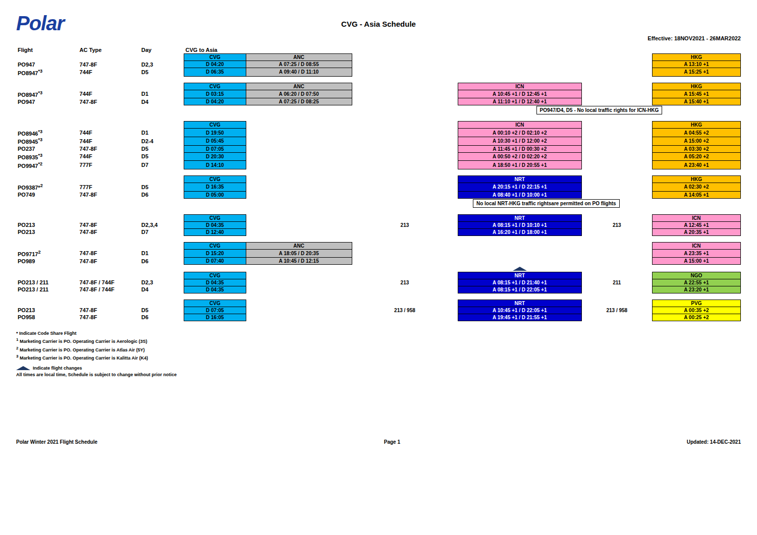Polar
CVG - Asia Schedule
Effective: 18NOV2021 - 26MAR2022
| Flight | AC Type | Day | CVG to Asia | | | | |
| --- | --- | --- | --- | --- | --- | --- | --- |
| | | | CVG | ANC | | | | HKG |
| PO947 | 747-8F | D2,3 | D 04:20 | A 07:25 / D 08:55 | | | | A 13:10 +1 |
| PO8947 *3 | 744F | D5 | D 06:35 | A 09:40 / D 11:10 | | | | A 15:25 +1 |
| | | | CVG | ANC | | ICN | | HKG |
| PO8947 *3 | 744F | D1 | D 03:15 | A 06:20 / D 07:50 | | A 10:45 +1 / D 12:45 +1 | | A 15:45 +1 |
| PO947 | 747-8F | D4 | D 04:20 | A 07:25 / D 08:25 | | A 11:10 +1 / D 12:40 +1 | | A 15:40 +1 |
| | PO947/D4, D5 - No local traffic rights for ICN-HKG |
| | | | CVG | | | ICN | | HKG |
| PO8946 *3 | 744F | D1 | D 19:50 | | | A 00:10 +2 / D 02:10 +2 | | A 04:55 +2 |
| PO8945 *3 | 744F | D2-4 | D 05:45 | | | A 10:30 +1 / D 12:00 +2 | | A 15:00 +2 |
| PO237 | 747-8F | D5 | D 07:05 | | | A 11:45 +1 / D 00:30 +2 | | A 03:30 +2 |
| PO8935 *3 | 744F | D5 | D 20:30 | | | A 00:50 +2 / D 02:20 +2 | | A 05:20 +2 |
| PO9947 *2 | 777F | D7 | D 14:10 | | | A 18:50 +1 / D 20:55 +1 | | A 23:40 +1 |
| | | | CVG | | | NRT | | HKG |
| PO9387* 2 | 777F | D5 | D 16:35 | | | A 20:15 +1 / D 22:15 +1 | | A 02:30 +2 |
| PO749 | 747-8F | D6 | D 05:00 | | | A 08:40 +1 / D 10:00 +1 | | A 14:05 +1 |
| | No local NRT-HKG traffic rightsare permitted on PO flights |
| | | | CVG | | | NRT | | ICN |
| PO213 | 747-8F | D2,3,4 | D 04:35 | | 213 | A 08:15 +1 / D 10:10 +1 | 213 | A 12:45 +1 |
| PO213 | 747-8F | D7 | D 12:40 | | | A 16:20 +1 / D 18:00 +1 | | A 20:35 +1 |
| | | | CVG | ANC | | | | ICN |
| PO9717 2 | 747-8F | D1 | D 15:20 | A 18:05 / D 20:35 | | | | A 23:35 +1 |
| PO989 | 747-8F | D6 | D 07:40 | A 10:45 / D 12:15 | | | | A 15:00 +1 |
| | | | CVG | | | NRT | | NGO |
| PO213 / 211 | 747-8F / 744F | D2,3 | D 04:35 | | 213 | A 08:15 +1 / D 21:40 +1 | 211 | A 22:55 +1 |
| PO213 / 211 | 747-8F / 744F | D4 | D 04:35 | | | A 08:15 +1 / D 22:05 +1 | | A 23:20 +1 |
| | | | CVG | | | NRT | | PVG |
| PO213 | 747-8F | D5 | D 07:05 | | 213 / 958 | A 10:45 +1 / D 22:05 +1 | 213 / 958 | A 00:35 +2 |
| PO958 | 747-8F | D6 | D 16:05 | | | A 19:45 +1 / D 21:55 +1 | | A 00:25 +2 |
* Indicate Code Share Flight
1 Marketing Carrier is PO. Operating Carrier is Aerologic (3S)
2 Marketing Carrier is PO. Operating Carrier is Atlas Air (5Y)
3 Marketing Carrier is PO. Operating Carrier is Kalitta Air (K4)
Indicate flight changes
All times are local time, Schedule is subject to change without prior notice
Polar Winter 2021 Flight Schedule Page 1 Updated: 14-DEC-2021